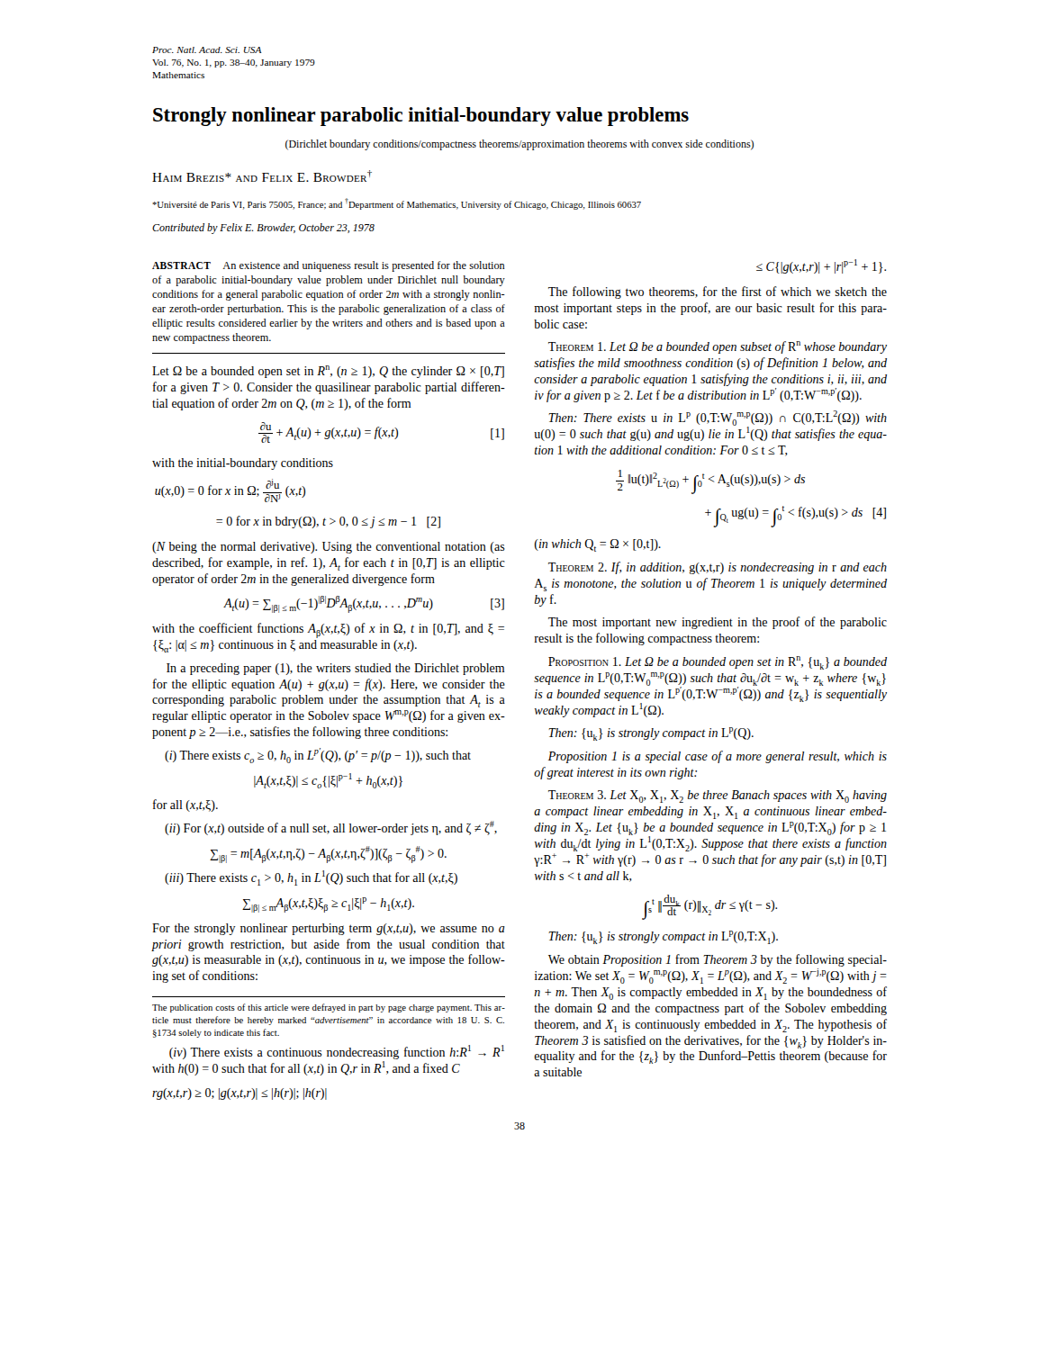Proc. Natl. Acad. Sci. USA
Vol. 76, No. 1, pp. 38–40, January 1979
Mathematics
Strongly nonlinear parabolic initial-boundary value problems
(Dirichlet boundary conditions/compactness theorems/approximation theorems with convex side conditions)
Haim Brezis* and Felix E. Browder†
*Université de Paris VI, Paris 75005, France; and †Department of Mathematics, University of Chicago, Chicago, Illinois 60637
Contributed by Felix E. Browder, October 23, 1978
ABSTRACT An existence and uniqueness result is presented for the solution of a parabolic initial-boundary value problem under Dirichlet null boundary conditions for a general parabolic equation of order 2m with a strongly nonlinear zeroth-order perturbation. This is the parabolic generalization of a class of elliptic results considered earlier by the writers and others and is based upon a new compactness theorem.
Let Ω be a bounded open set in Rn, (n ≥ 1), Q the cylinder Ω × [0,T] for a given T > 0. Consider the quasilinear parabolic partial differential equation of order 2m on Q, (m ≥ 1), of the form
∂u∂t + At(u) + g(x,t,u) = f(x,t) [1]
with the initial-boundary conditions
u(x,0) = 0 for x in Ω; ∂ju∂Nj (x,t)
= 0 for x in bdry(Ω), t > 0, 0 ≤ j ≤ m − 1 [2]
(N being the normal derivative). Using the conventional notation (as described, for example, in ref. 1), At for each t in [0,T] is an elliptic operator of order 2m in the generalized divergence form
At(u) = ∑|β| ≤ m(−1)|β|DβAβ(x,t,u, . . . ,Dmu) [3]
with the coefficient functions Aβ(x,t,ξ) of x in Ω, t in [0,T], and ξ = {ξα: |α| ≤ m} continuous in ξ and measurable in (x,t).
In a preceding paper (1), the writers studied the Dirichlet problem for the elliptic equation A(u) + g(x,u) = f(x). Here, we consider the corresponding parabolic problem under the assumption that At is a regular elliptic operator in the Sobolev space Wm,p(Ω) for a given exponent p ≥ 2—i.e., satisfies the following three conditions:
(i) There exists co ≥ 0, h0 in Lp′(Q), (p′ = p/(p − 1)), such that
|At(x,t,ξ)| ≤ co{|ξ|p−1 + h0(x,t)}
for all (x,t,ξ).
(ii) For (x,t) outside of a null set, all lower-order jets η, and ζ ≠ ζ#,
∑|β| = m[Aβ(x,t,η,ζ) − Aβ(x,t,η,ζ#)](ζβ − ζβ#) > 0.
(iii) There exists c1 > 0, h1 in L1(Q) such that for all (x,t,ξ)
∑|β| ≤ mAβ(x,t,ξ)ξβ ≥ c1|ξ|p − h1(x,t).
For the strongly nonlinear perturbing term g(x,t,u), we assume no a priori growth restriction, but aside from the usual condition that g(x,t,u) is measurable in (x,t), continuous in u, we impose the following set of conditions:
The publication costs of this article were defrayed in part by page charge payment. This article must therefore be hereby marked “advertisement” in accordance with 18 U. S. C. §1734 solely to indicate this fact.
(iv) There exists a continuous nondecreasing function h:R1 → R1 with h(0) = 0 such that for all (x,t) in Q,r in R1, and a fixed C
rg(x,t,r) ≥ 0; |g(x,t,r)| ≤ |h(r)|; |h(r)|
≤ C{|g(x,t,r)| + |r|p−1 + 1}.
The following two theorems, for the first of which we sketch the most important steps in the proof, are our basic result for this parabolic case:
Theorem 1. Let Ω be a bounded open subset of Rn whose boundary satisfies the mild smoothness condition (s) of Definition 1 below, and consider a parabolic equation 1 satisfying the conditions i, ii, iii, and iv for a given p ≥ 2. Let f be a distribution in Lp′ (0,T:W−m,p′(Ω)).
Then: There exists u in Lp (0,T:W0m,p(Ω)) ∩ C(0,T:L2(Ω)) with u(0) = 0 such that g(u) and ug(u) lie in L1(Q) that satisfies the equation 1 with the additional condition: For 0 ≤ t ≤ T,
12 ‖u(t)‖2L2(Ω) + ∫0t < As(u(s)),u(s) > ds
+ ∫Qt ug(u) = ∫0t < f(s),u(s) > ds [4]
(in which Qt = Ω × [0,t]).
Theorem 2. If, in addition, g(x,t,r) is nondecreasing in r and each As is monotone, the solution u of Theorem 1 is uniquely determined by f.
The most important new ingredient in the proof of the parabolic result is the following compactness theorem:
Proposition 1. Let Ω be a bounded open set in Rn, {uk} a bounded sequence in Lp(0,T:W0m,p(Ω)) such that ∂uk/∂t = wk + zk where {wk} is a bounded sequence in Lp′(0,T:W−m,p′(Ω)) and {zk} is sequentially weakly compact in L1(Ω).
Then: {uk} is strongly compact in Lp(Q).
Proposition 1 is a special case of a more general result, which is of great interest in its own right:
Theorem 3. Let X0, X1, X2 be three Banach spaces with X0 having a compact linear embedding in X1, X1 a continuous linear embedding in X2. Let {uk} be a bounded sequence in Lp(0,T:X0) for p ≥ 1 with duk/dt lying in L1(0,T:X2). Suppose that there exists a function γ:R+ → R+ with γ(r) → 0 as r → 0 such that for any pair (s,t) in [0,T] with s < t and all k,
∫st ‖duk dt (r)‖X2 dr ≤ γ(t − s).
Then: {uk} is strongly compact in Lp(0,T:X1).
We obtain Proposition 1 from Theorem 3 by the following specialization: We set X0 = W0m,p(Ω), X1 = Lp(Ω), and X2 = W−j,p(Ω) with j = n + m. Then X0 is compactly embedded in X1 by the boundedness of the domain Ω and the compactness part of the Sobolev embedding theorem, and X1 is continuously embedded in X2. The hypothesis of Theorem 3 is satisfied on the derivatives, for the {wk} by Holder's inequality and for the {zk} by the Dunford–Pettis theorem (because for a suitable
38